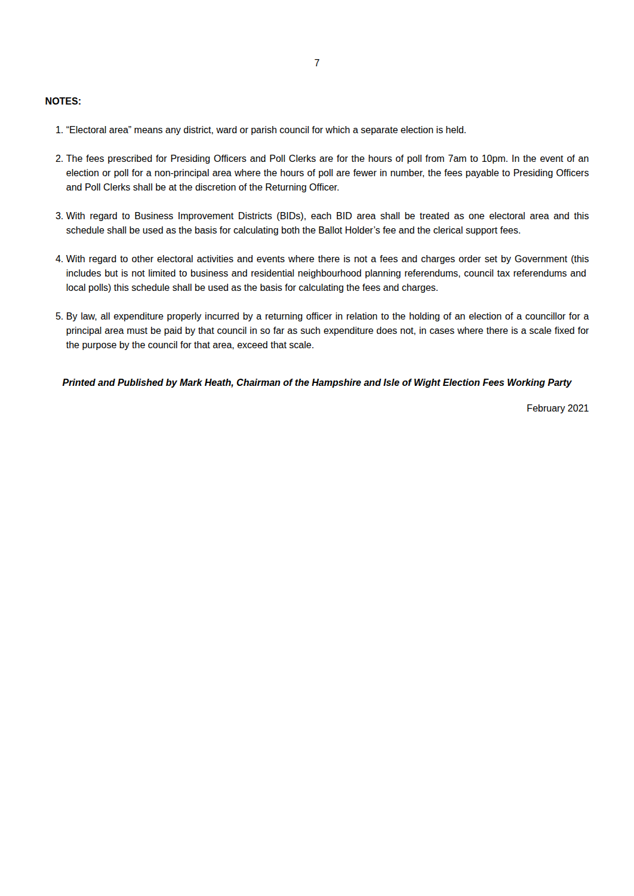7
NOTES:
“Electoral area” means any district, ward or parish council for which a separate election is held.
The fees prescribed for Presiding Officers and Poll Clerks are for the hours of poll from 7am to 10pm. In the event of an election or poll for a non-principal area where the hours of poll are fewer in number, the fees payable to Presiding Officers and Poll Clerks shall be at the discretion of the Returning Officer.
With regard to Business Improvement Districts (BIDs), each BID area shall be treated as one electoral area and this schedule shall be used as the basis for calculating both the Ballot Holder’s fee and the clerical support fees.
With regard to other electoral activities and events where there is not a fees and charges order set by Government (this includes but is not limited to business and residential neighbourhood planning referendums, council tax referendums and local polls) this schedule shall be used as the basis for calculating the fees and charges.
By law, all expenditure properly incurred by a returning officer in relation to the holding of an election of a councillor for a principal area must be paid by that council in so far as such expenditure does not, in cases where there is a scale fixed for the purpose by the council for that area, exceed that scale.
Printed and Published by Mark Heath, Chairman of the Hampshire and Isle of Wight Election Fees Working Party
February 2021